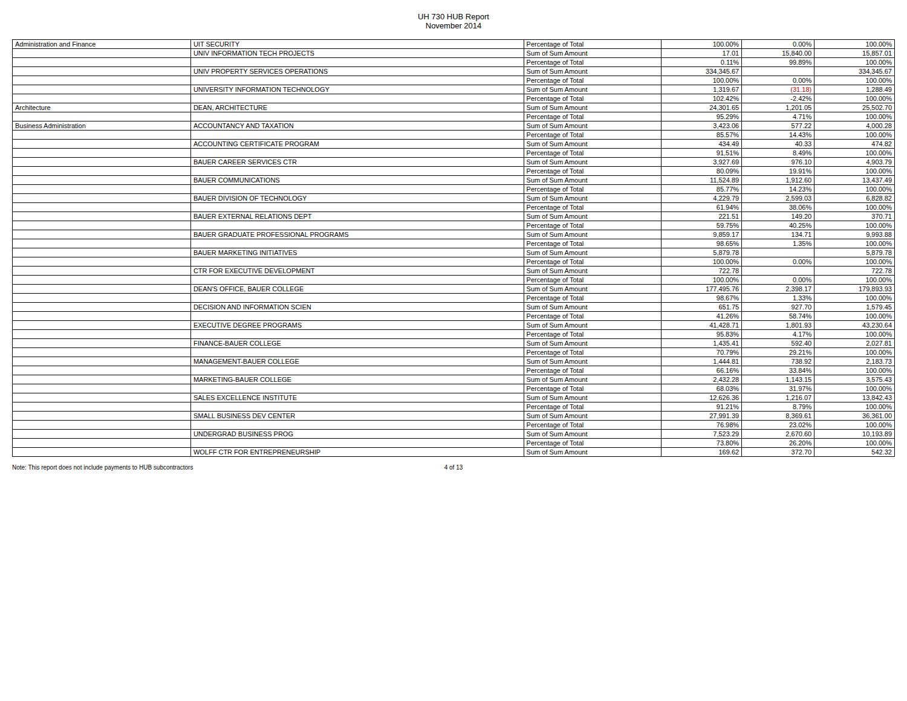UH 730 HUB Report
November 2014
| Administration and Finance | UIT SECURITY | Percentage of Total | 100.00% | 0.00% | 100.00% |
| | UNIV INFORMATION TECH PROJECTS | Sum of Sum Amount | 17.01 | 15,840.00 | 15,857.01 |
| | | Percentage of Total | 0.11% | 99.89% | 100.00% |
| | UNIV PROPERTY SERVICES OPERATIONS | Sum of Sum Amount | 334,345.67 | | 334,345.67 |
| | | Percentage of Total | 100.00% | 0.00% | 100.00% |
| | UNIVERSITY INFORMATION TECHNOLOGY | Sum of Sum Amount | 1,319.67 | (31.18) | 1,288.49 |
| | | Percentage of Total | 102.42% | -2.42% | 100.00% |
| Architecture | DEAN, ARCHITECTURE | Sum of Sum Amount | 24,301.65 | 1,201.05 | 25,502.70 |
| | | Percentage of Total | 95.29% | 4.71% | 100.00% |
| Business Administration | ACCOUNTANCY AND TAXATION | Sum of Sum Amount | 3,423.06 | 577.22 | 4,000.28 |
| | | Percentage of Total | 85.57% | 14.43% | 100.00% |
| | ACCOUNTING CERTIFICATE PROGRAM | Sum of Sum Amount | 434.49 | 40.33 | 474.82 |
| | | Percentage of Total | 91.51% | 8.49% | 100.00% |
| | BAUER CAREER SERVICES CTR | Sum of Sum Amount | 3,927.69 | 976.10 | 4,903.79 |
| | | Percentage of Total | 80.09% | 19.91% | 100.00% |
| | BAUER COMMUNICATIONS | Sum of Sum Amount | 11,524.89 | 1,912.60 | 13,437.49 |
| | | Percentage of Total | 85.77% | 14.23% | 100.00% |
| | BAUER DIVISION OF TECHNOLOGY | Sum of Sum Amount | 4,229.79 | 2,599.03 | 6,828.82 |
| | | Percentage of Total | 61.94% | 38.06% | 100.00% |
| | BAUER EXTERNAL RELATIONS DEPT | Sum of Sum Amount | 221.51 | 149.20 | 370.71 |
| | | Percentage of Total | 59.75% | 40.25% | 100.00% |
| | BAUER GRADUATE PROFESSIONAL PROGRAMS | Sum of Sum Amount | 9,859.17 | 134.71 | 9,993.88 |
| | | Percentage of Total | 98.65% | 1.35% | 100.00% |
| | BAUER MARKETING INITIATIVES | Sum of Sum Amount | 5,879.78 | | 5,879.78 |
| | | Percentage of Total | 100.00% | 0.00% | 100.00% |
| | CTR FOR EXECUTIVE DEVELOPMENT | Sum of Sum Amount | 722.78 | | 722.78 |
| | | Percentage of Total | 100.00% | 0.00% | 100.00% |
| | DEAN'S OFFICE, BAUER COLLEGE | Sum of Sum Amount | 177,495.76 | 2,398.17 | 179,893.93 |
| | | Percentage of Total | 98.67% | 1.33% | 100.00% |
| | DECISION AND INFORMATION SCIEN | Sum of Sum Amount | 651.75 | 927.70 | 1,579.45 |
| | | Percentage of Total | 41.26% | 58.74% | 100.00% |
| | EXECUTIVE DEGREE PROGRAMS | Sum of Sum Amount | 41,428.71 | 1,801.93 | 43,230.64 |
| | | Percentage of Total | 95.83% | 4.17% | 100.00% |
| | FINANCE-BAUER COLLEGE | Sum of Sum Amount | 1,435.41 | 592.40 | 2,027.81 |
| | | Percentage of Total | 70.79% | 29.21% | 100.00% |
| | MANAGEMENT-BAUER COLLEGE | Sum of Sum Amount | 1,444.81 | 738.92 | 2,183.73 |
| | | Percentage of Total | 66.16% | 33.84% | 100.00% |
| | MARKETING-BAUER COLLEGE | Sum of Sum Amount | 2,432.28 | 1,143.15 | 3,575.43 |
| | | Percentage of Total | 68.03% | 31.97% | 100.00% |
| | SALES EXCELLENCE INSTITUTE | Sum of Sum Amount | 12,626.36 | 1,216.07 | 13,842.43 |
| | | Percentage of Total | 91.21% | 8.79% | 100.00% |
| | SMALL BUSINESS DEV CENTER | Sum of Sum Amount | 27,991.39 | 8,369.61 | 36,361.00 |
| | | Percentage of Total | 76.98% | 23.02% | 100.00% |
| | UNDERGRAD BUSINESS PROG | Sum of Sum Amount | 7,523.29 | 2,670.60 | 10,193.89 |
| | | Percentage of Total | 73.80% | 26.20% | 100.00% |
| | WOLFF CTR FOR ENTREPRENEURSHIP | Sum of Sum Amount | 169.62 | 372.70 | 542.32 |
Note: This report does not include payments to HUB subcontractors
4 of 13